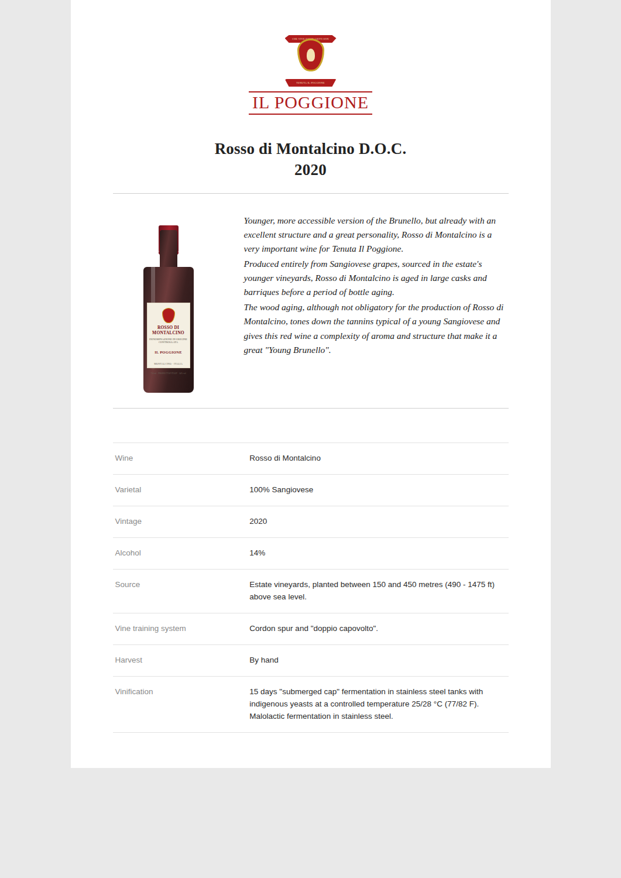CHE VIVE ESSER LIETO SON
TENUTA IL POGGIONE
IL POGGIONE
Rosso di Montalcino D.O.C.
2020
ROSSO DI
MONTALCINO
DENOMINAZIONE DI ORIGINE CONTROLLATA
IL POGGIONE
MONTALCINO · ITALIA
750 ml PRODUCT OF ITALY 14% vol
Younger, more accessible version of the Brunello, but already with an excellent structure and a great personality, Rosso di Montalcino is a very important wine for Tenuta Il Poggione.
Produced entirely from Sangiovese grapes, sourced in the estate's younger vineyards, Rosso di Montalcino is aged in large casks and barriques before a period of bottle aging.
The wood aging, although not obligatory for the production of Rosso di Montalcino, tones down the tannins typical of a young Sangiovese and gives this red wine a complexity of aroma and structure that make it a great "Young Brunello".
| Wine | Rosso di Montalcino |
| Varietal | 100% Sangiovese |
| Vintage | 2020 |
| Alcohol | 14% |
| Source | Estate vineyards, planted between 150 and 450 metres (490 - 1475 ft) above sea level. |
| Vine training system | Cordon spur and "doppio capovolto". |
| Harvest | By hand |
| Vinification | 15 days "submerged cap" fermentation in stainless steel tanks with indigenous yeasts at a controlled temperature 25/28 °C (77/82 F). Malolactic fermentation in stainless steel. |